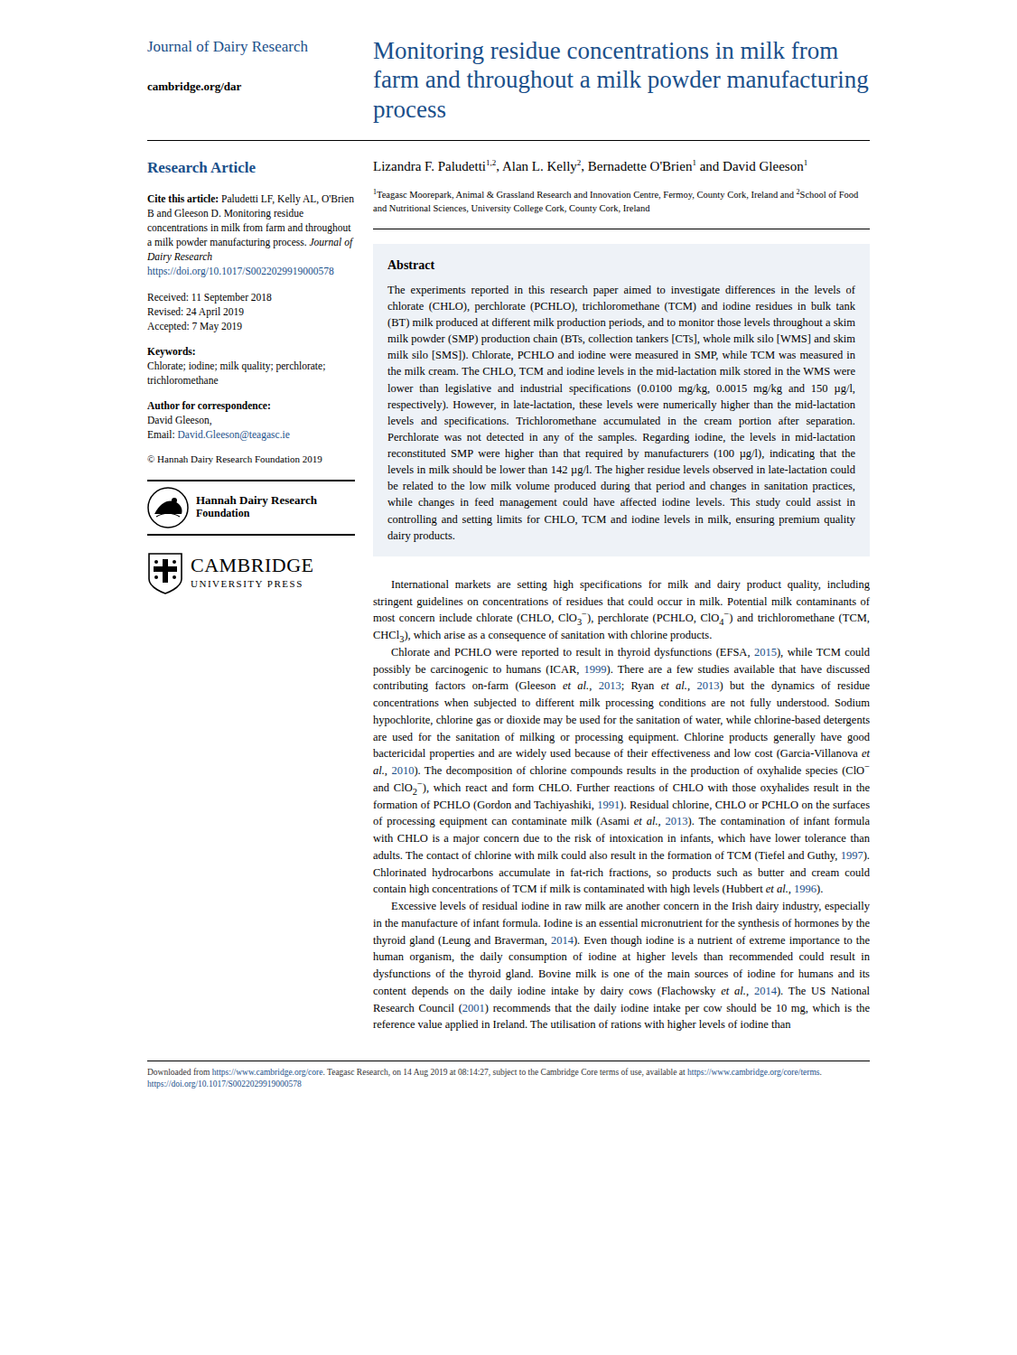Journal of Dairy Research
cambridge.org/dar
Monitoring residue concentrations in milk from farm and throughout a milk powder manufacturing process
Research Article
Cite this article: Paludetti LF, Kelly AL, O'Brien B and Gleeson D. Monitoring residue concentrations in milk from farm and throughout a milk powder manufacturing process. Journal of Dairy Research https://doi.org/10.1017/S0022029919000578
Received: 11 September 2018
Revised: 24 April 2019
Accepted: 7 May 2019
Keywords:
Chlorate; iodine; milk quality; perchlorate; trichloromethane
Author for correspondence:
David Gleeson,
Email: David.Gleeson@teagasc.ie
© Hannah Dairy Research Foundation 2019
Hannah Dairy Research
Foundation
CAMBRIDGE
UNIVERSITY PRESS
Lizandra F. Paludetti1,2, Alan L. Kelly2, Bernadette O'Brien1 and David Gleeson1
1Teagasc Moorepark, Animal & Grassland Research and Innovation Centre, Fermoy, County Cork, Ireland and 2School of Food and Nutritional Sciences, University College Cork, County Cork, Ireland
Abstract
The experiments reported in this research paper aimed to investigate differences in the levels of chlorate (CHLO), perchlorate (PCHLO), trichloromethane (TCM) and iodine residues in bulk tank (BT) milk produced at different milk production periods, and to monitor those levels throughout a skim milk powder (SMP) production chain (BTs, collection tankers [CTs], whole milk silo [WMS] and skim milk silo [SMS]). Chlorate, PCHLO and iodine were measured in SMP, while TCM was measured in the milk cream. The CHLO, TCM and iodine levels in the mid-lactation milk stored in the WMS were lower than legislative and industrial specifications (0.0100 mg/kg, 0.0015 mg/kg and 150 µg/l, respectively). However, in late-lactation, these levels were numerically higher than the mid-lactation levels and specifications. Trichloromethane accumulated in the cream portion after separation. Perchlorate was not detected in any of the samples. Regarding iodine, the levels in mid-lactation reconstituted SMP were higher than that required by manufacturers (100 µg/l), indicating that the levels in milk should be lower than 142 µg/l. The higher residue levels observed in late-lactation could be related to the low milk volume produced during that period and changes in sanitation practices, while changes in feed management could have affected iodine levels. This study could assist in controlling and setting limits for CHLO, TCM and iodine levels in milk, ensuring premium quality dairy products.
International markets are setting high specifications for milk and dairy product quality, including stringent guidelines on concentrations of residues that could occur in milk. Potential milk contaminants of most concern include chlorate (CHLO, ClO3−), perchlorate (PCHLO, ClO4−) and trichloromethane (TCM, CHCl3), which arise as a consequence of sanitation with chlorine products.
Chlorate and PCHLO were reported to result in thyroid dysfunctions (EFSA, 2015), while TCM could possibly be carcinogenic to humans (ICAR, 1999). There are a few studies available that have discussed contributing factors on-farm (Gleeson et al., 2013; Ryan et al., 2013) but the dynamics of residue concentrations when subjected to different milk processing conditions are not fully understood. Sodium hypochlorite, chlorine gas or dioxide may be used for the sanitation of water, while chlorine-based detergents are used for the sanitation of milking or processing equipment. Chlorine products generally have good bactericidal properties and are widely used because of their effectiveness and low cost (Garcia-Villanova et al., 2010). The decomposition of chlorine compounds results in the production of oxyhalide species (ClO− and ClO2−), which react and form CHLO. Further reactions of CHLO with those oxyhalides result in the formation of PCHLO (Gordon and Tachiyashiki, 1991). Residual chlorine, CHLO or PCHLO on the surfaces of processing equipment can contaminate milk (Asami et al., 2013). The contamination of infant formula with CHLO is a major concern due to the risk of intoxication in infants, which have lower tolerance than adults. The contact of chlorine with milk could also result in the formation of TCM (Tiefel and Guthy, 1997). Chlorinated hydrocarbons accumulate in fat-rich fractions, so products such as butter and cream could contain high concentrations of TCM if milk is contaminated with high levels (Hubbert et al., 1996).
Excessive levels of residual iodine in raw milk are another concern in the Irish dairy industry, especially in the manufacture of infant formula. Iodine is an essential micronutrient for the synthesis of hormones by the thyroid gland (Leung and Braverman, 2014). Even though iodine is a nutrient of extreme importance to the human organism, the daily consumption of iodine at higher levels than recommended could result in dysfunctions of the thyroid gland. Bovine milk is one of the main sources of iodine for humans and its content depends on the daily iodine intake by dairy cows (Flachowsky et al., 2014). The US National Research Council (2001) recommends that the daily iodine intake per cow should be 10 mg, which is the reference value applied in Ireland. The utilisation of rations with higher levels of iodine than
Downloaded from https://www.cambridge.org/core. Teagasc Research, on 14 Aug 2019 at 08:14:27, subject to the Cambridge Core terms of use, available at https://www.cambridge.org/core/terms.
https://doi.org/10.1017/S0022029919000578